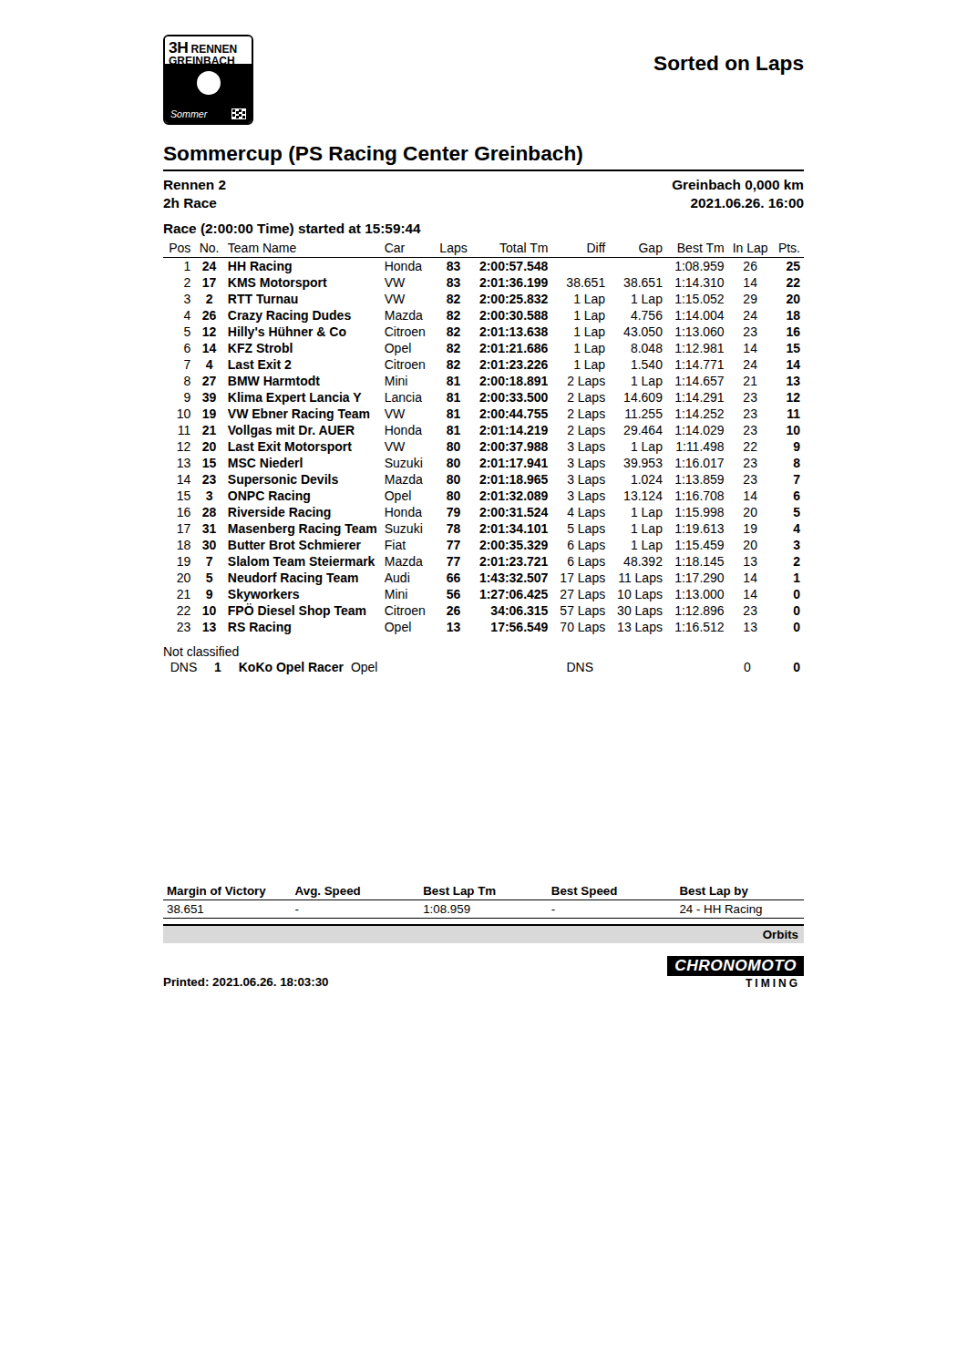3H RENNEN
GREINBACH
Sommer
Sorted on Laps
Sommercup (PS Racing Center Greinbach)
Rennen 2
Greinbach 0,000 km
2h Race
2021.06.26. 16:00
Race (2:00:00 Time) started at 15:59:44
| Pos | No. | Team Name | Car | Laps | Total Tm | Diff | Gap | Best Tm | In Lap | Pts. |
| --- | --- | --- | --- | --- | --- | --- | --- | --- | --- | --- |
| 1 | 24 | HH Racing | Honda | 83 | 2:00:57.548 | | | 1:08.959 | 26 | 25 |
| 2 | 17 | KMS Motorsport | VW | 83 | 2:01:36.199 | 38.651 | 38.651 | 1:14.310 | 14 | 22 |
| 3 | 2 | RTT Turnau | VW | 82 | 2:00:25.832 | 1 Lap | 1 Lap | 1:15.052 | 29 | 20 |
| 4 | 26 | Crazy Racing Dudes | Mazda | 82 | 2:00:30.588 | 1 Lap | 4.756 | 1:14.004 | 24 | 18 |
| 5 | 12 | Hilly's Hühner & Co | Citroen | 82 | 2:01:13.638 | 1 Lap | 43.050 | 1:13.060 | 23 | 16 |
| 6 | 14 | KFZ Strobl | Opel | 82 | 2:01:21.686 | 1 Lap | 8.048 | 1:12.981 | 14 | 15 |
| 7 | 4 | Last Exit 2 | Citroen | 82 | 2:01:23.226 | 1 Lap | 1.540 | 1:14.771 | 24 | 14 |
| 8 | 27 | BMW Harmtodt | Mini | 81 | 2:00:18.891 | 2 Laps | 1 Lap | 1:14.657 | 21 | 13 |
| 9 | 39 | Klima Expert Lancia Y | Lancia | 81 | 2:00:33.500 | 2 Laps | 14.609 | 1:14.291 | 23 | 12 |
| 10 | 19 | VW Ebner Racing Team | VW | 81 | 2:00:44.755 | 2 Laps | 11.255 | 1:14.252 | 23 | 11 |
| 11 | 21 | Vollgas mit Dr. AUER | Honda | 81 | 2:01:14.219 | 2 Laps | 29.464 | 1:14.029 | 23 | 10 |
| 12 | 20 | Last Exit Motorsport | VW | 80 | 2:00:37.988 | 3 Laps | 1 Lap | 1:11.498 | 22 | 9 |
| 13 | 15 | MSC Niederl | Suzuki | 80 | 2:01:17.941 | 3 Laps | 39.953 | 1:16.017 | 23 | 8 |
| 14 | 23 | Supersonic Devils | Mazda | 80 | 2:01:18.965 | 3 Laps | 1.024 | 1:13.859 | 23 | 7 |
| 15 | 3 | ONPC Racing | Opel | 80 | 2:01:32.089 | 3 Laps | 13.124 | 1:16.708 | 14 | 6 |
| 16 | 28 | Riverside Racing | Honda | 79 | 2:00:31.524 | 4 Laps | 1 Lap | 1:15.998 | 20 | 5 |
| 17 | 31 | Masenberg Racing Team | Suzuki | 78 | 2:01:34.101 | 5 Laps | 1 Lap | 1:19.613 | 19 | 4 |
| 18 | 30 | Butter Brot Schmierer | Fiat | 77 | 2:00:35.329 | 6 Laps | 1 Lap | 1:15.459 | 20 | 3 |
| 19 | 7 | Slalom Team Steiermark | Mazda | 77 | 2:01:23.721 | 6 Laps | 48.392 | 1:18.145 | 13 | 2 |
| 20 | 5 | Neudorf Racing Team | Audi | 66 | 1:43:32.507 | 17 Laps | 11 Laps | 1:17.290 | 14 | 1 |
| 21 | 9 | Skyworkers | Mini | 56 | 1:27:06.425 | 27 Laps | 10 Laps | 1:13.000 | 14 | 0 |
| 22 | 10 | FPÖ Diesel Shop Team | Citroen | 26 | 34:06.315 | 57 Laps | 30 Laps | 1:12.896 | 23 | 0 |
| 23 | 13 | RS Racing | Opel | 13 | 17:56.549 | 70 Laps | 13 Laps | 1:16.512 | 13 | 0 |
Not classified
| DNS | 1 | KoKo Opel Racer | Opel | | | DNS | | | 0 | 0 |
| Margin of Victory | Avg. Speed | Best Lap Tm | Best Speed | Best Lap by |
| --- | --- | --- | --- | --- |
| 38.651 | - | 1:08.959 | - | 24 - HH Racing |
Orbits
Printed: 2021.06.26. 18:03:30
CHRONOMOTO
TIMING